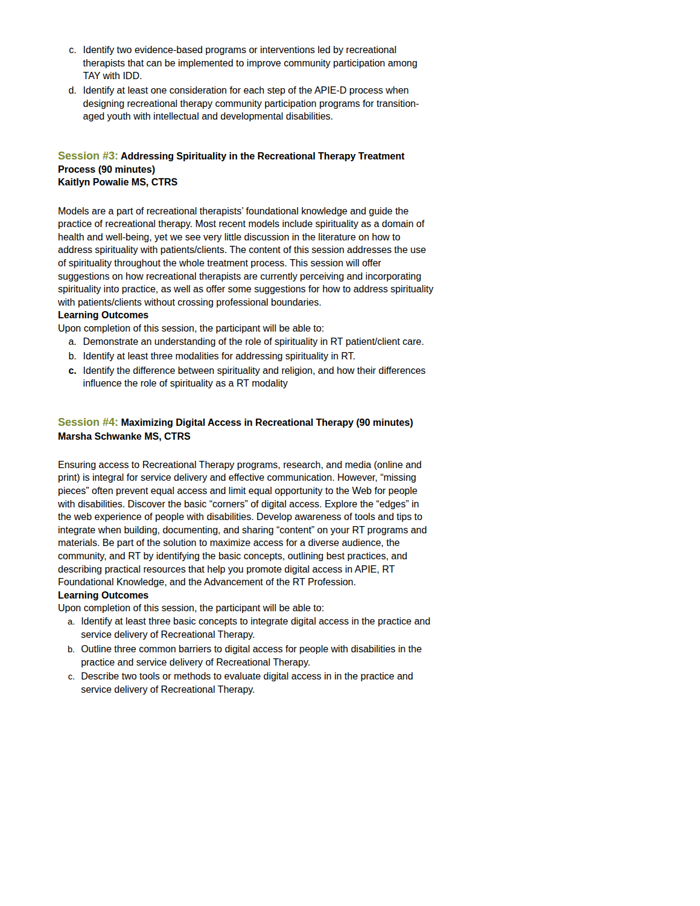Identify two evidence-based programs or interventions led by recreational therapists that can be implemented to improve community participation among TAY with IDD.
Identify at least one consideration for each step of the APIE-D process when designing recreational therapy community participation programs for transition-aged youth with intellectual and developmental disabilities.
Session #3: Addressing Spirituality in the Recreational Therapy Treatment Process (90 minutes)
Kaitlyn Powalie MS, CTRS
Models are a part of recreational therapists’ foundational knowledge and guide the practice of recreational therapy. Most recent models include spirituality as a domain of health and well-being, yet we see very little discussion in the literature on how to address spirituality with patients/clients. The content of this session addresses the use of spirituality throughout the whole treatment process. This session will offer suggestions on how recreational therapists are currently perceiving and incorporating spirituality into practice, as well as offer some suggestions for how to address spirituality with patients/clients without crossing professional boundaries.
Learning Outcomes
Upon completion of this session, the participant will be able to:
Demonstrate an understanding of the role of spirituality in RT patient/client care.
Identify at least three modalities for addressing spirituality in RT.
Identify the difference between spirituality and religion, and how their differences influence the role of spirituality as a RT modality
Session #4: Maximizing Digital Access in Recreational Therapy (90 minutes)
Marsha Schwanke MS, CTRS
Ensuring access to Recreational Therapy programs, research, and media (online and print) is integral for service delivery and effective communication. However, “missing pieces” often prevent equal access and limit equal opportunity to the Web for people with disabilities. Discover the basic “corners” of digital access. Explore the “edges” in the web experience of people with disabilities. Develop awareness of tools and tips to integrate when building, documenting, and sharing “content” on your RT programs and materials. Be part of the solution to maximize access for a diverse audience, the community, and RT by identifying the basic concepts, outlining best practices, and describing practical resources that help you promote digital access in APIE, RT Foundational Knowledge, and the Advancement of the RT Profession.
Learning Outcomes
Upon completion of this session, the participant will be able to:
Identify at least three basic concepts to integrate digital access in the practice and service delivery of Recreational Therapy.
Outline three common barriers to digital access for people with disabilities in the practice and service delivery of Recreational Therapy.
Describe two tools or methods to evaluate digital access in in the practice and service delivery of Recreational Therapy.